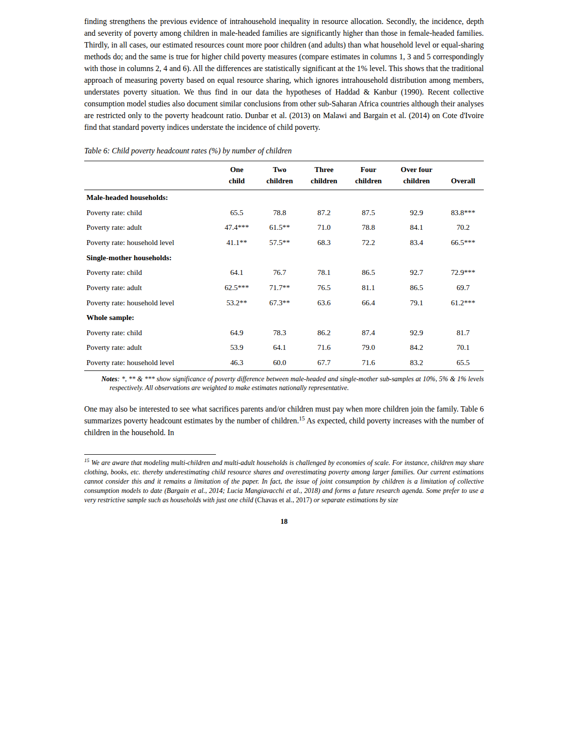finding strengthens the previous evidence of intrahousehold inequality in resource allocation. Secondly, the incidence, depth and severity of poverty among children in male-headed families are significantly higher than those in female-headed families. Thirdly, in all cases, our estimated resources count more poor children (and adults) than what household level or equal-sharing methods do; and the same is true for higher child poverty measures (compare estimates in columns 1, 3 and 5 correspondingly with those in columns 2, 4 and 6). All the differences are statistically significant at the 1% level. This shows that the traditional approach of measuring poverty based on equal resource sharing, which ignores intrahousehold distribution among members, understates poverty situation. We thus find in our data the hypotheses of Haddad & Kanbur (1990). Recent collective consumption model studies also document similar conclusions from other sub-Saharan Africa countries although their analyses are restricted only to the poverty headcount ratio. Dunbar et al. (2013) on Malawi and Bargain et al. (2014) on Cote d'Ivoire find that standard poverty indices understate the incidence of child poverty.
Table 6: Child poverty headcount rates (%) by number of children
| | One child | Two children | Three children | Four children | Over four children | Overall |
| --- | --- | --- | --- | --- | --- | --- |
| Male-headed households: |
| Poverty rate: child | 65.5 | 78.8 | 87.2 | 87.5 | 92.9 | 83.8*** |
| Poverty rate: adult | 47.4*** | 61.5** | 71.0 | 78.8 | 84.1 | 70.2 |
| Poverty rate: household level | 41.1** | 57.5** | 68.3 | 72.2 | 83.4 | 66.5*** |
| Single-mother households: |
| Poverty rate: child | 64.1 | 76.7 | 78.1 | 86.5 | 92.7 | 72.9*** |
| Poverty rate: adult | 62.5*** | 71.7** | 76.5 | 81.1 | 86.5 | 69.7 |
| Poverty rate: household level | 53.2** | 67.3** | 63.6 | 66.4 | 79.1 | 61.2*** |
| Whole sample: |
| Poverty rate: child | 64.9 | 78.3 | 86.2 | 87.4 | 92.9 | 81.7 |
| Poverty rate: adult | 53.9 | 64.1 | 71.6 | 79.0 | 84.2 | 70.1 |
| Poverty rate: household level | 46.3 | 60.0 | 67.7 | 71.6 | 83.2 | 65.5 |
Notes: *, ** & *** show significance of poverty difference between male-headed and single-mother sub-samples at 10%, 5% & 1% levels respectively. All observations are weighted to make estimates nationally representative.
One may also be interested to see what sacrifices parents and/or children must pay when more children join the family. Table 6 summarizes poverty headcount estimates by the number of children.15 As expected, child poverty increases with the number of children in the household. In
15 We are aware that modeling multi-children and multi-adult households is challenged by economies of scale. For instance, children may share clothing, books, etc. thereby underestimating child resource shares and overestimating poverty among larger families. Our current estimations cannot consider this and it remains a limitation of the paper. In fact, the issue of joint consumption by children is a limitation of collective consumption models to date (Bargain et al., 2014; Lucia Mangiavacchi et al., 2018) and forms a future research agenda. Some prefer to use a very restrictive sample such as households with just one child (Chavas et al., 2017) or separate estimations by size
18